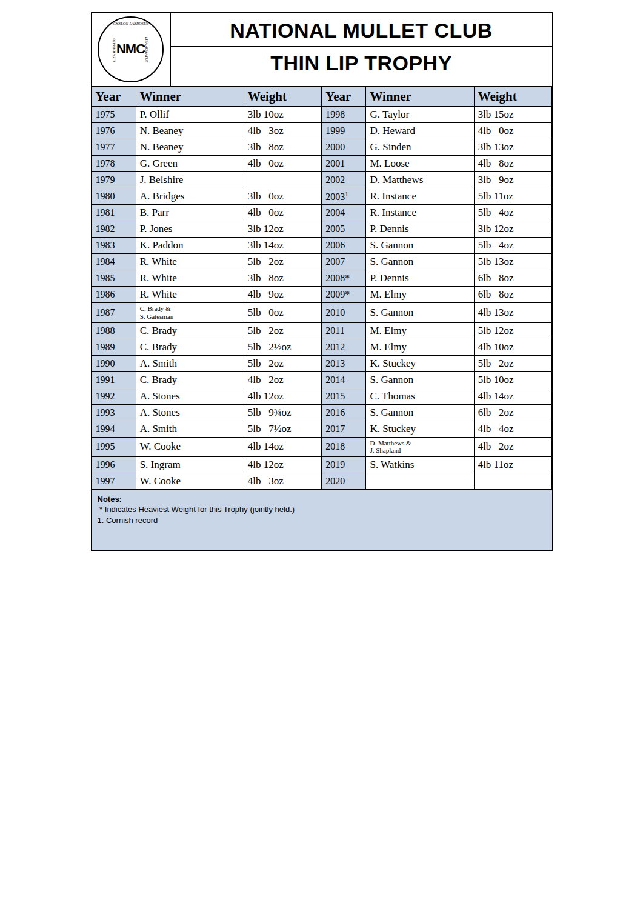CHELON LABROSUS LIZA RAMADA LIZA AURATUS NMC
NATIONAL MULLET CLUB
THIN LIP TROPHY
| Year | Winner | Weight | Year | Winner | Weight |
| --- | --- | --- | --- | --- | --- |
| 1975 | P. Ollif | 3lb 10oz | 1998 | G. Taylor | 3lb 15oz |
| 1976 | N. Beaney | 4lb 3oz | 1999 | D. Heward | 4lb 0oz |
| 1977 | N. Beaney | 3lb 8oz | 2000 | G. Sinden | 3lb 13oz |
| 1978 | G. Green | 4lb 0oz | 2001 | M. Loose | 4lb 8oz |
| 1979 | J. Belshire | | 2002 | D. Matthews | 3lb 9oz |
| 1980 | A. Bridges | 3lb 0oz | 2003 1 | R. Instance | 5lb 11oz |
| 1981 | B. Parr | 4lb 0oz | 2004 | R. Instance | 5lb 4oz |
| 1982 | P. Jones | 3lb 12oz | 2005 | P. Dennis | 3lb 12oz |
| 1983 | K. Paddon | 3lb 14oz | 2006 | S. Gannon | 5lb 4oz |
| 1984 | R. White | 5lb 2oz | 2007 | S. Gannon | 5lb 13oz |
| 1985 | R. White | 3lb 8oz | 2008* | P. Dennis | 6lb 8oz |
| 1986 | R. White | 4lb 9oz | 2009* | M. Elmy | 6lb 8oz |
| 1987 | C. Brady & S. Gatesman | 5lb 0oz | 2010 | S. Gannon | 4lb 13oz |
| 1988 | C. Brady | 5lb 2oz | 2011 | M. Elmy | 5lb 12oz |
| 1989 | C. Brady | 5lb 2½oz | 2012 | M. Elmy | 4lb 10oz |
| 1990 | A. Smith | 5lb 2oz | 2013 | K. Stuckey | 5lb 2oz |
| 1991 | C. Brady | 4lb 2oz | 2014 | S. Gannon | 5lb 10oz |
| 1992 | A. Stones | 4lb 12oz | 2015 | C. Thomas | 4lb 14oz |
| 1993 | A. Stones | 5lb 9¾oz | 2016 | S. Gannon | 6lb 2oz |
| 1994 | A. Smith | 5lb 7½oz | 2017 | K. Stuckey | 4lb 4oz |
| 1995 | W. Cooke | 4lb 14oz | 2018 | D. Matthews & J. Shapland | 4lb 2oz |
| 1996 | S. Ingram | 4lb 12oz | 2019 | S. Watkins | 4lb 11oz |
| 1997 | W. Cooke | 4lb 3oz | 2020 | | |
Notes:
* Indicates Heaviest Weight for this Trophy (jointly held.)
1. Cornish record